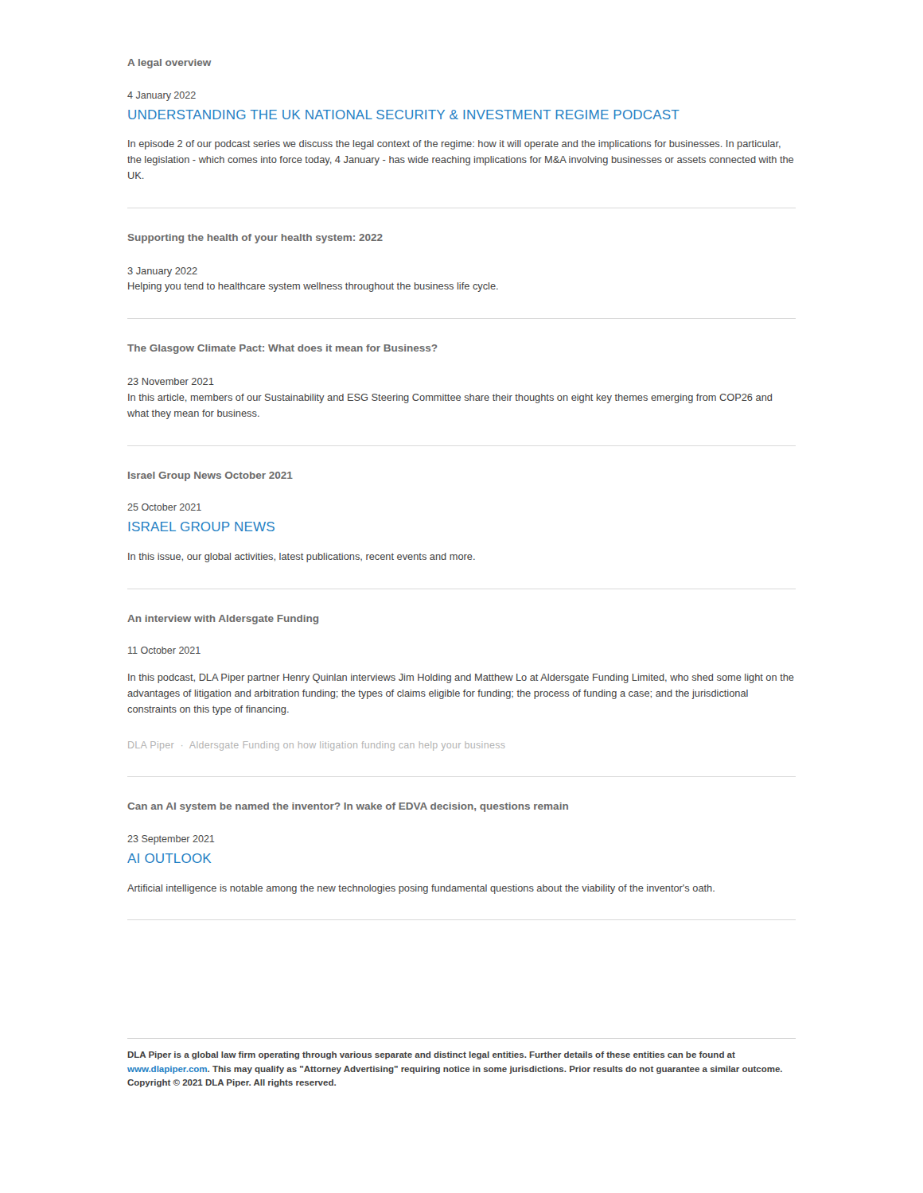A legal overview
4 January 2022
Understanding the UK National Security & Investment regime podcast
In episode 2 of our podcast series we discuss the legal context of the regime: how it will operate and the implications for businesses. In particular, the legislation - which comes into force today, 4 January - has wide reaching implications for M&A involving businesses or assets connected with the UK.
Supporting the health of your health system: 2022
3 January 2022
Helping you tend to healthcare system wellness throughout the business life cycle.
The Glasgow Climate Pact: What does it mean for Business?
23 November 2021
In this article, members of our Sustainability and ESG Steering Committee share their thoughts on eight key themes emerging from COP26 and what they mean for business.
Israel Group News October 2021
25 October 2021
Israel Group News
In this issue, our global activities, latest publications, recent events and more.
An interview with Aldersgate Funding
11 October 2021
In this podcast, DLA Piper partner Henry Quinlan interviews Jim Holding and Matthew Lo at Aldersgate Funding Limited, who shed some light on the advantages of litigation and arbitration funding; the types of claims eligible for funding; the process of funding a case; and the jurisdictional constraints on this type of financing.
DLA Piper · Aldersgate Funding on how litigation funding can help your business
Can an AI system be named the inventor? In wake of EDVA decision, questions remain
23 September 2021
AI Outlook
Artificial intelligence is notable among the new technologies posing fundamental questions about the viability of the inventor's oath.
DLA Piper is a global law firm operating through various separate and distinct legal entities. Further details of these entities can be found at www.dlapiper.com. This may qualify as "Attorney Advertising" requiring notice in some jurisdictions. Prior results do not guarantee a similar outcome. Copyright © 2021 DLA Piper. All rights reserved.